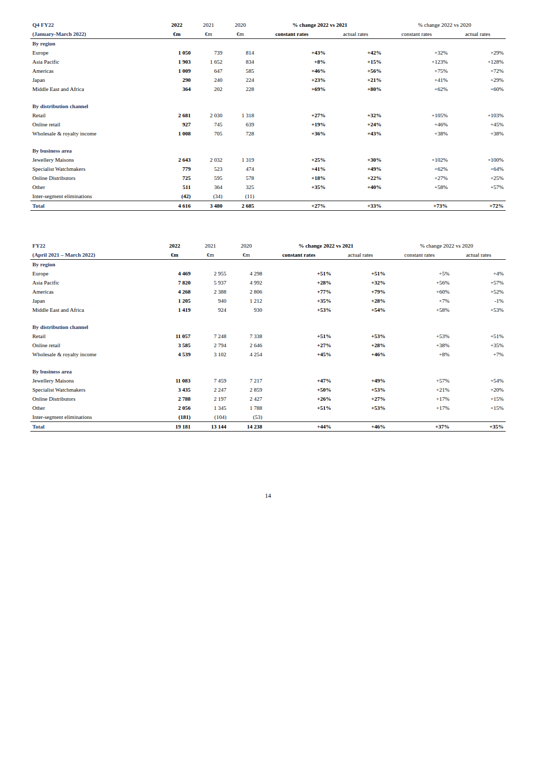| Q4 FY22 | 2022 | 2021 | 2020 | % change 2022 vs 2021 | % change 2022 vs 2020 |
| --- | --- | --- | --- | --- | --- |
| (January-March 2022) | €m | €m | €m | constant rates | actual rates | constant rates | actual rates |
| By region | |
| Europe | 1 050 | 739 | 814 | +43% | +42% | +32% | +29% |
| Asia Pacific | 1 903 | 1 652 | 834 | +8% | +15% | +123% | +128% |
| Americas | 1 009 | 647 | 585 | +46% | +56% | +75% | +72% |
| Japan | 290 | 240 | 224 | +23% | +21% | +41% | +29% |
| Middle East and Africa | 364 | 202 | 228 | +69% | +80% | +62% | +60% |
| By distribution channel | |
| Retail | 2 681 | 2 030 | 1 318 | +27% | +32% | +105% | +103% |
| Online retail | 927 | 745 | 639 | +19% | +24% | +46% | +45% |
| Wholesale & royalty income | 1 008 | 705 | 728 | +36% | +43% | +38% | +38% |
| By business area | |
| Jewellery Maisons | 2 643 | 2 032 | 1 319 | +25% | +30% | +102% | +100% |
| Specialist Watchmakers | 779 | 523 | 474 | +41% | +49% | +62% | +64% |
| Online Distributors | 725 | 595 | 578 | +18% | +22% | +27% | +25% |
| Other | 511 | 364 | 325 | +35% | +40% | +58% | +57% |
| Inter-segment eliminations | (42) | (34) | (11) | | | | |
| Total | 4 616 | 3 480 | 2 685 | +27% | +33% | +73% | +72% |
| FY22 | 2022 | 2021 | 2020 | % change 2022 vs 2021 | % change 2022 vs 2020 |
| --- | --- | --- | --- | --- | --- |
| (April 2021 – March 2022) | €m | €m | €m | constant rates | actual rates | constant rates | actual rates |
| By region | |
| Europe | 4 469 | 2 955 | 4 298 | +51% | +51% | +5% | +4% |
| Asia Pacific | 7 820 | 5 937 | 4 992 | +28% | +32% | +56% | +57% |
| Americas | 4 268 | 2 388 | 2 806 | +77% | +79% | +60% | +52% |
| Japan | 1 205 | 940 | 1 212 | +35% | +28% | +7% | -1% |
| Middle East and Africa | 1 419 | 924 | 930 | +53% | +54% | +58% | +53% |
| By distribution channel | |
| Retail | 11 057 | 7 248 | 7 338 | +51% | +53% | +53% | +51% |
| Online retail | 3 585 | 2 794 | 2 646 | +27% | +28% | +38% | +35% |
| Wholesale & royalty income | 4 539 | 3 102 | 4 254 | +45% | +46% | +8% | +7% |
| By business area | |
| Jewellery Maisons | 11 083 | 7 459 | 7 217 | +47% | +49% | +57% | +54% |
| Specialist Watchmakers | 3 435 | 2 247 | 2 859 | +50% | +53% | +21% | +20% |
| Online Distributors | 2 788 | 2 197 | 2 427 | +26% | +27% | +17% | +15% |
| Other | 2 056 | 1 345 | 1 788 | +51% | +53% | +17% | +15% |
| Inter-segment eliminations | (181) | (104) | (53) | | | | |
| Total | 19 181 | 13 144 | 14 238 | +44% | +46% | +37% | +35% |
14